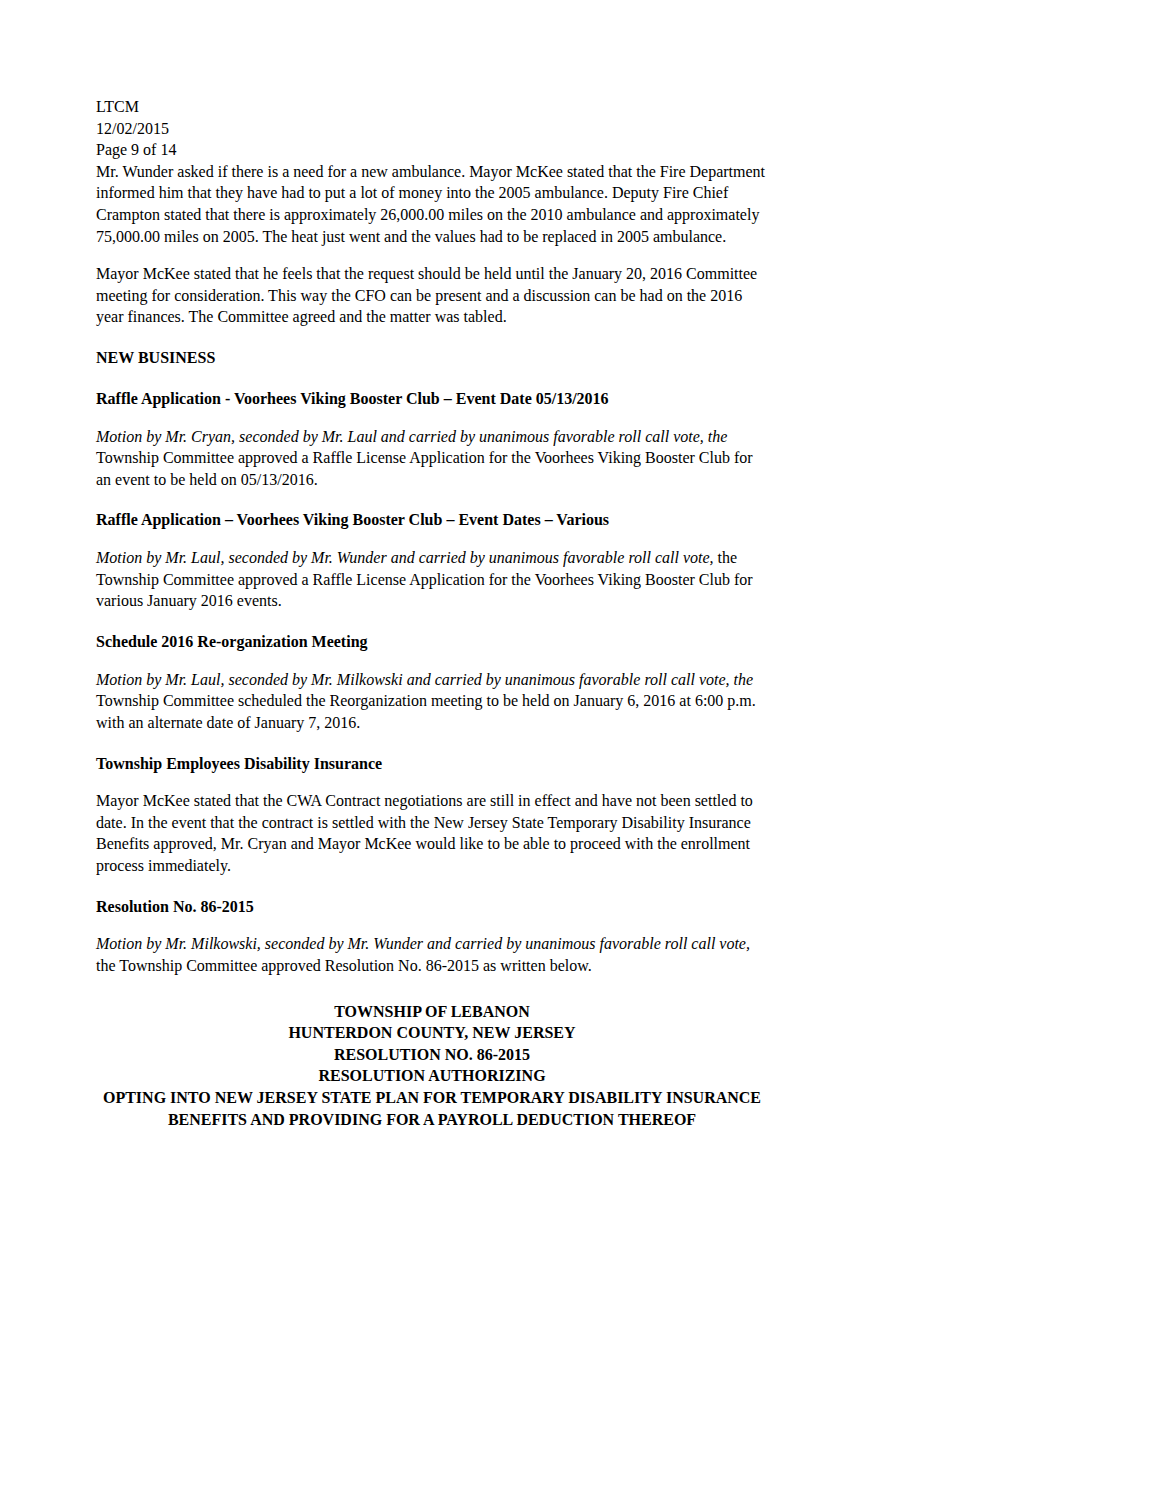LTCM
12/02/2015
Page 9 of 14
Mr. Wunder asked if there is a need for a new ambulance. Mayor McKee stated that the Fire Department informed him that they have had to put a lot of money into the 2005 ambulance. Deputy Fire Chief Crampton stated that there is approximately 26,000.00 miles on the 2010 ambulance and approximately 75,000.00 miles on 2005. The heat just went and the values had to be replaced in 2005 ambulance.
Mayor McKee stated that he feels that the request should be held until the January 20, 2016 Committee meeting for consideration. This way the CFO can be present and a discussion can be had on the 2016 year finances. The Committee agreed and the matter was tabled.
NEW BUSINESS
Raffle Application - Voorhees Viking Booster Club – Event Date 05/13/2016
Motion by Mr. Cryan, seconded by Mr. Laul and carried by unanimous favorable roll call vote, the Township Committee approved a Raffle License Application for the Voorhees Viking Booster Club for an event to be held on 05/13/2016.
Raffle Application – Voorhees Viking Booster Club – Event Dates – Various
Motion by Mr. Laul, seconded by Mr. Wunder and carried by unanimous favorable roll call vote, the Township Committee approved a Raffle License Application for the Voorhees Viking Booster Club for various January 2016 events.
Schedule 2016 Re-organization Meeting
Motion by Mr. Laul, seconded by Mr. Milkowski and carried by unanimous favorable roll call vote, the Township Committee scheduled the Reorganization meeting to be held on January 6, 2016 at 6:00 p.m. with an alternate date of January 7, 2016.
Township Employees Disability Insurance
Mayor McKee stated that the CWA Contract negotiations are still in effect and have not been settled to date. In the event that the contract is settled with the New Jersey State Temporary Disability Insurance Benefits approved, Mr. Cryan and Mayor McKee would like to be able to proceed with the enrollment process immediately.
Resolution No. 86-2015
Motion by Mr. Milkowski, seconded by Mr. Wunder and carried by unanimous favorable roll call vote, the Township Committee approved Resolution No. 86-2015 as written below.
TOWNSHIP OF LEBANON
HUNTERDON COUNTY, NEW JERSEY
RESOLUTION NO. 86-2015
RESOLUTION AUTHORIZING
OPTING INTO NEW JERSEY STATE PLAN FOR TEMPORARY DISABILITY INSURANCE BENEFITS AND PROVIDING FOR A PAYROLL DEDUCTION THEREOF